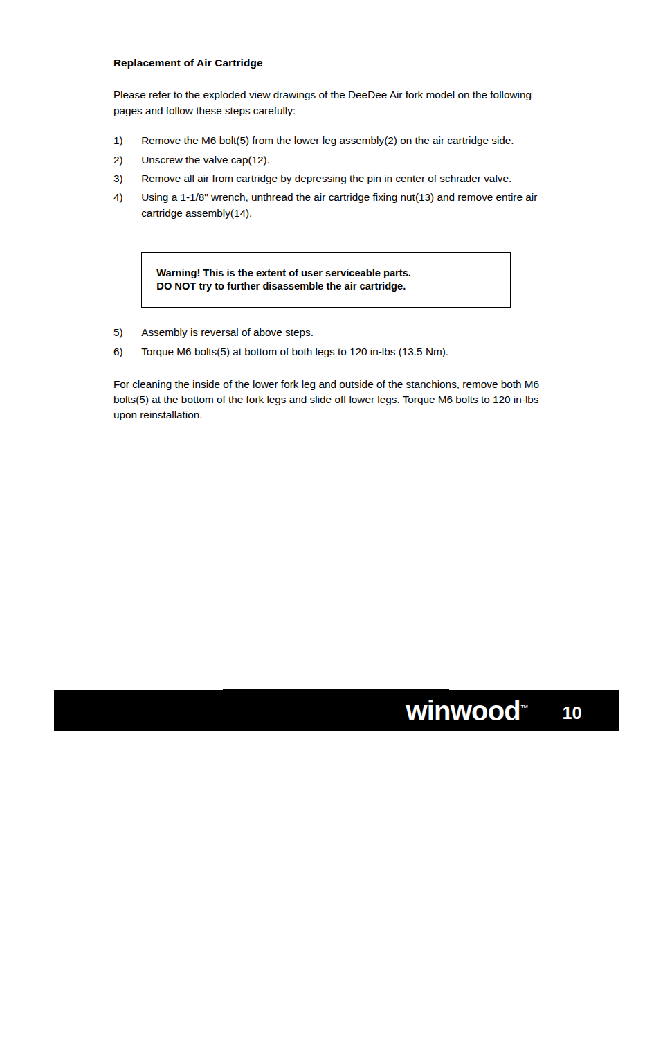Replacement of Air Cartridge
Please refer to the exploded view drawings of the DeeDee Air fork model on the following pages and follow these steps carefully:
Remove the M6 bolt(5) from the lower leg assembly(2) on the air cartridge side.
Unscrew the valve cap(12).
Remove all air from cartridge by depressing the pin in center of schrader valve.
Using a 1-1/8" wrench, unthread the air cartridge fixing nut(13) and remove entire air cartridge assembly(14).
Warning! This is the extent of user serviceable parts.
DO NOT try to further disassemble the air cartridge.
Assembly is reversal of above steps.
Torque M6 bolts(5) at bottom of both legs to 120 in-lbs (13.5 Nm).
For cleaning the inside of the lower fork leg and outside of the stanchions, remove both M6 bolts(5) at the bottom of the fork legs and slide off lower legs. Torque M6 bolts to 120 in-lbs upon reinstallation.
winwood™
10